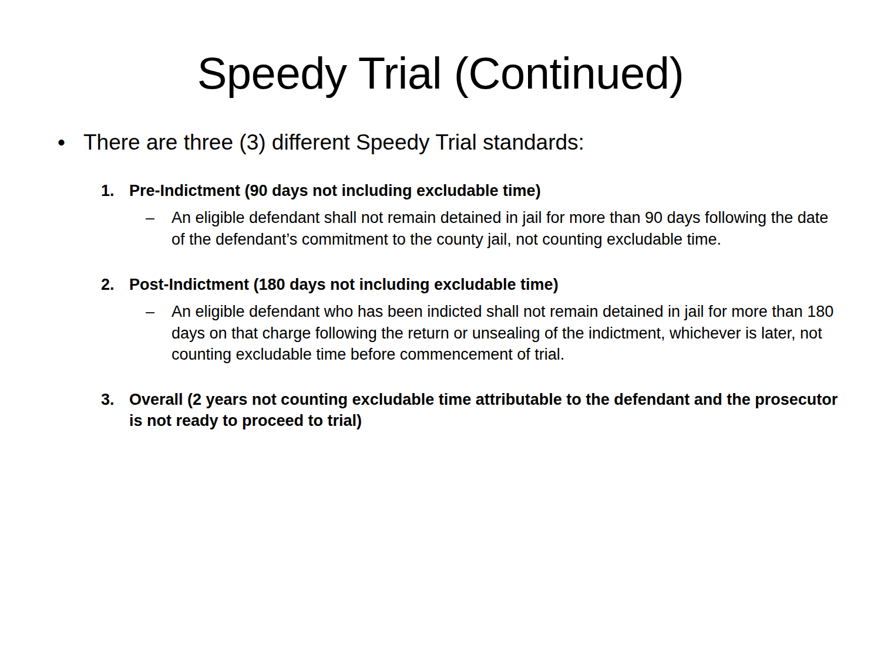Speedy Trial (Continued)
There are three (3) different Speedy Trial standards:
Pre-Indictment (90 days not including excludable time)
An eligible defendant shall not remain detained in jail for more than 90 days following the date of the defendant’s commitment to the county jail, not counting excludable time.
Post-Indictment (180 days not including excludable time)
An eligible defendant who has been indicted shall not remain detained in jail for more than 180 days on that charge following the return or unsealing of the indictment, whichever is later, not counting excludable time before commencement of trial.
Overall (2 years not counting excludable time attributable to the defendant and the prosecutor is not ready to proceed to trial)